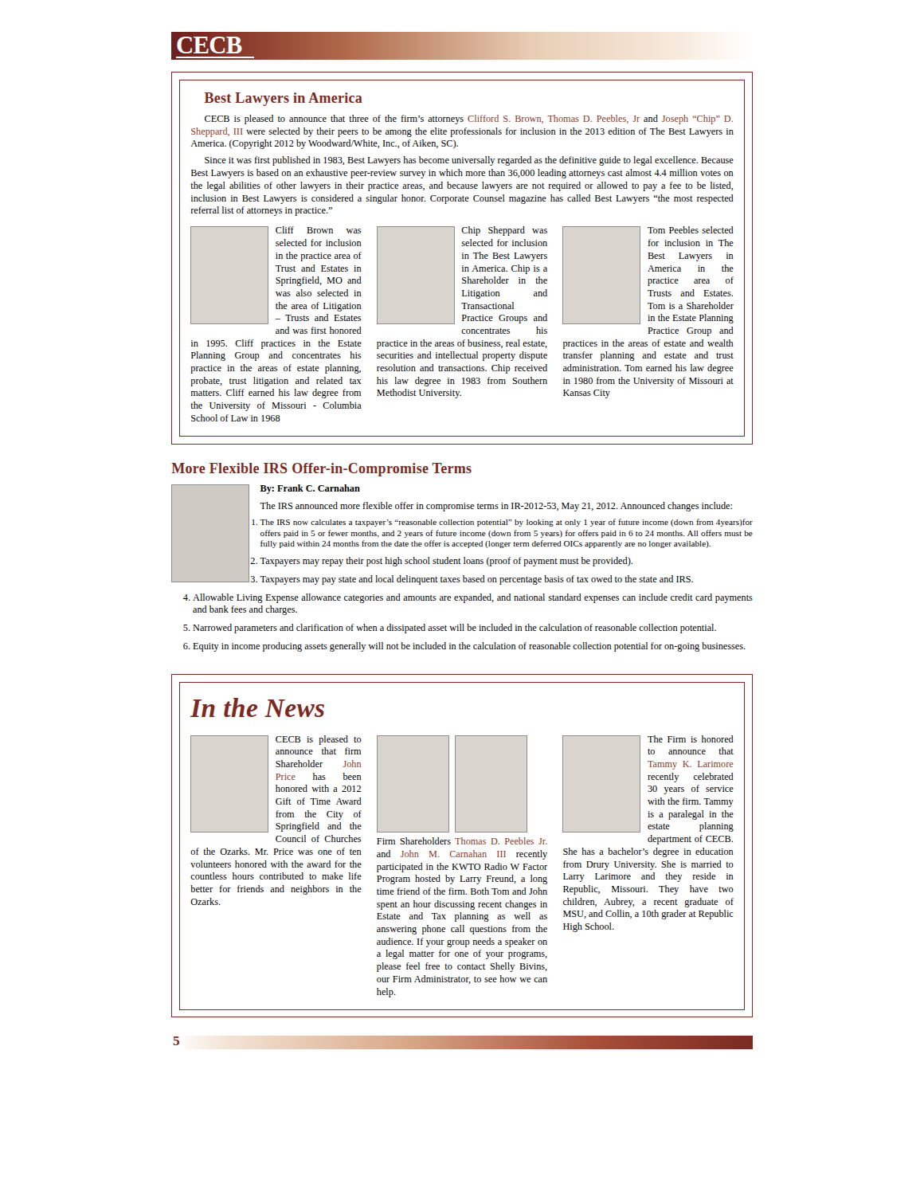CECB
Best Lawyers in America
CECB is pleased to announce that three of the firm’s attorneys Clifford S. Brown, Thomas D. Peebles, Jr and Joseph “Chip” D. Sheppard, III were selected by their peers to be among the elite professionals for inclusion in the 2013 edition of The Best Lawyers in America. (Copyright 2012 by Woodward/White, Inc., of Aiken, SC).
Since it was first published in 1983, Best Lawyers has become universally regarded as the definitive guide to legal excellence. Because Best Lawyers is based on an exhaustive peer-review survey in which more than 36,000 leading attorneys cast almost 4.4 million votes on the legal abilities of other lawyers in their practice areas, and because lawyers are not required or allowed to pay a fee to be listed, inclusion in Best Lawyers is considered a singular honor. Corporate Counsel magazine has called Best Lawyers “the most respected referral list of attorneys in practice.”
Cliff Brown was selected for inclusion in the practice area of Trust and Estates in Springfield, MO and was also selected in the area of Litigation – Trusts and Estates and was first honored in 1995. Cliff practices in the Estate Planning Group and concentrates his practice in the areas of estate planning, probate, trust litigation and related tax matters. Cliff earned his law degree from the University of Missouri - Columbia School of Law in 1968
Chip Sheppard was selected for inclusion in The Best Lawyers in America. Chip is a Shareholder in the Litigation and Transactional Practice Groups and concentrates his practice in the areas of business, real estate, securities and intellectual property dispute resolution and transactions. Chip received his law degree in 1983 from Southern Methodist University.
Tom Peebles selected for inclusion in The Best Lawyers in America in the practice area of Trusts and Estates. Tom is a Shareholder in the Estate Planning Practice Group and practices in the areas of estate and wealth transfer planning and estate and trust administration. Tom earned his law degree in 1980 from the University of Missouri at Kansas City
More Flexible IRS Offer-in-Compromise Terms
By: Frank C. Carnahan
The IRS announced more flexible offer in compromise terms in IR-2012-53, May 21, 2012. Announced changes include:
The IRS now calculates a taxpayer’s “reasonable collection potential” by looking at only 1 year of future income (down from 4years)for offers paid in 5 or fewer months, and 2 years of future income (down from 5 years) for offers paid in 6 to 24 months. All offers must be fully paid within 24 months from the date the offer is accepted (longer term deferred OICs apparently are no longer available).
Taxpayers may repay their post high school student loans (proof of payment must be provided).
Taxpayers may pay state and local delinquent taxes based on percentage basis of tax owed to the state and IRS.
Allowable Living Expense allowance categories and amounts are expanded, and national standard expenses can include credit card payments and bank fees and charges.
Narrowed parameters and clarification of when a dissipated asset will be included in the calculation of reasonable collection potential.
Equity in income producing assets generally will not be included in the calculation of reasonable collection potential for on-going businesses.
In the News
CECB is pleased to announce that firm Shareholder John Price has been honored with a 2012 Gift of Time Award from the City of Springfield and the Council of Churches of the Ozarks. Mr. Price was one of ten volunteers honored with the award for the countless hours contributed to make life better for friends and neighbors in the Ozarks.
Firm Shareholders Thomas D. Peebles Jr. and John M. Carnahan III recently participated in the KWTO Radio W Factor Program hosted by Larry Freund, a long time friend of the firm. Both Tom and John spent an hour discussing recent changes in Estate and Tax planning as well as answering phone call questions from the audience. If your group needs a speaker on a legal matter for one of your programs, please feel free to contact Shelly Bivins, our Firm Administrator, to see how we can help.
The Firm is honored to announce that Tammy K. Larimore recently celebrated 30 years of service with the firm. Tammy is a paralegal in the estate planning department of CECB. She has a bachelor’s degree in education from Drury University. She is married to Larry Larimore and they reside in Republic, Missouri. They have two children, Aubrey, a recent graduate of MSU, and Collin, a 10th grader at Republic High School.
5